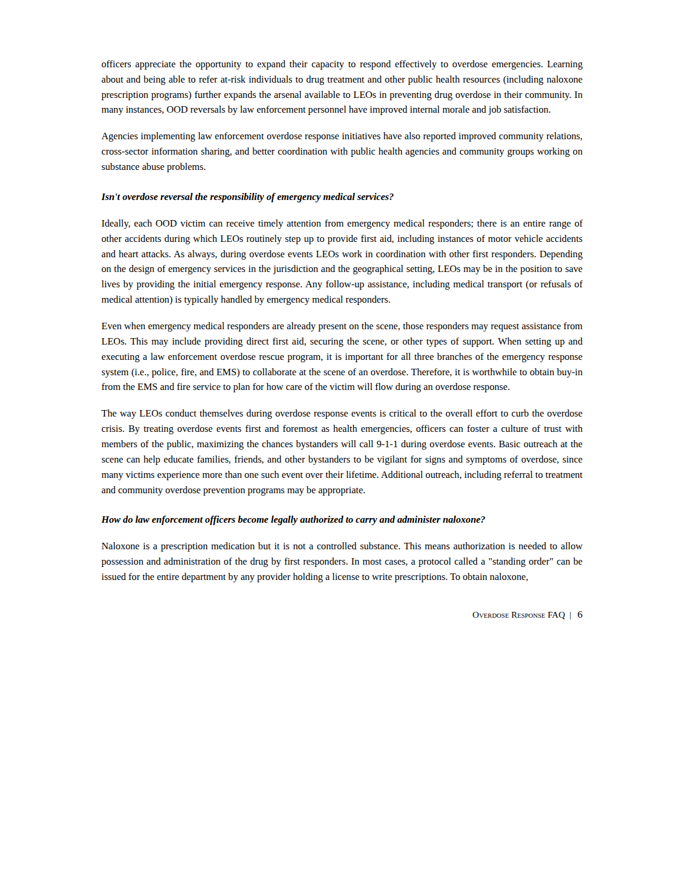officers appreciate the opportunity to expand their capacity to respond effectively to overdose emergencies. Learning about and being able to refer at-risk individuals to drug treatment and other public health resources (including naloxone prescription programs) further expands the arsenal available to LEOs in preventing drug overdose in their community. In many instances, OOD reversals by law enforcement personnel have improved internal morale and job satisfaction.
Agencies implementing law enforcement overdose response initiatives have also reported improved community relations, cross-sector information sharing, and better coordination with public health agencies and community groups working on substance abuse problems.
Isn't overdose reversal the responsibility of emergency medical services?
Ideally, each OOD victim can receive timely attention from emergency medical responders; there is an entire range of other accidents during which LEOs routinely step up to provide first aid, including instances of motor vehicle accidents and heart attacks. As always, during overdose events LEOs work in coordination with other first responders. Depending on the design of emergency services in the jurisdiction and the geographical setting, LEOs may be in the position to save lives by providing the initial emergency response. Any follow-up assistance, including medical transport (or refusals of medical attention) is typically handled by emergency medical responders.
Even when emergency medical responders are already present on the scene, those responders may request assistance from LEOs. This may include providing direct first aid, securing the scene, or other types of support. When setting up and executing a law enforcement overdose rescue program, it is important for all three branches of the emergency response system (i.e., police, fire, and EMS) to collaborate at the scene of an overdose. Therefore, it is worthwhile to obtain buy-in from the EMS and fire service to plan for how care of the victim will flow during an overdose response.
The way LEOs conduct themselves during overdose response events is critical to the overall effort to curb the overdose crisis. By treating overdose events first and foremost as health emergencies, officers can foster a culture of trust with members of the public, maximizing the chances bystanders will call 9-1-1 during overdose events. Basic outreach at the scene can help educate families, friends, and other bystanders to be vigilant for signs and symptoms of overdose, since many victims experience more than one such event over their lifetime. Additional outreach, including referral to treatment and community overdose prevention programs may be appropriate.
How do law enforcement officers become legally authorized to carry and administer naloxone?
Naloxone is a prescription medication but it is not a controlled substance. This means authorization is needed to allow possession and administration of the drug by first responders. In most cases, a protocol called a "standing order" can be issued for the entire department by any provider holding a license to write prescriptions. To obtain naloxone,
Overdose Response FAQ |6